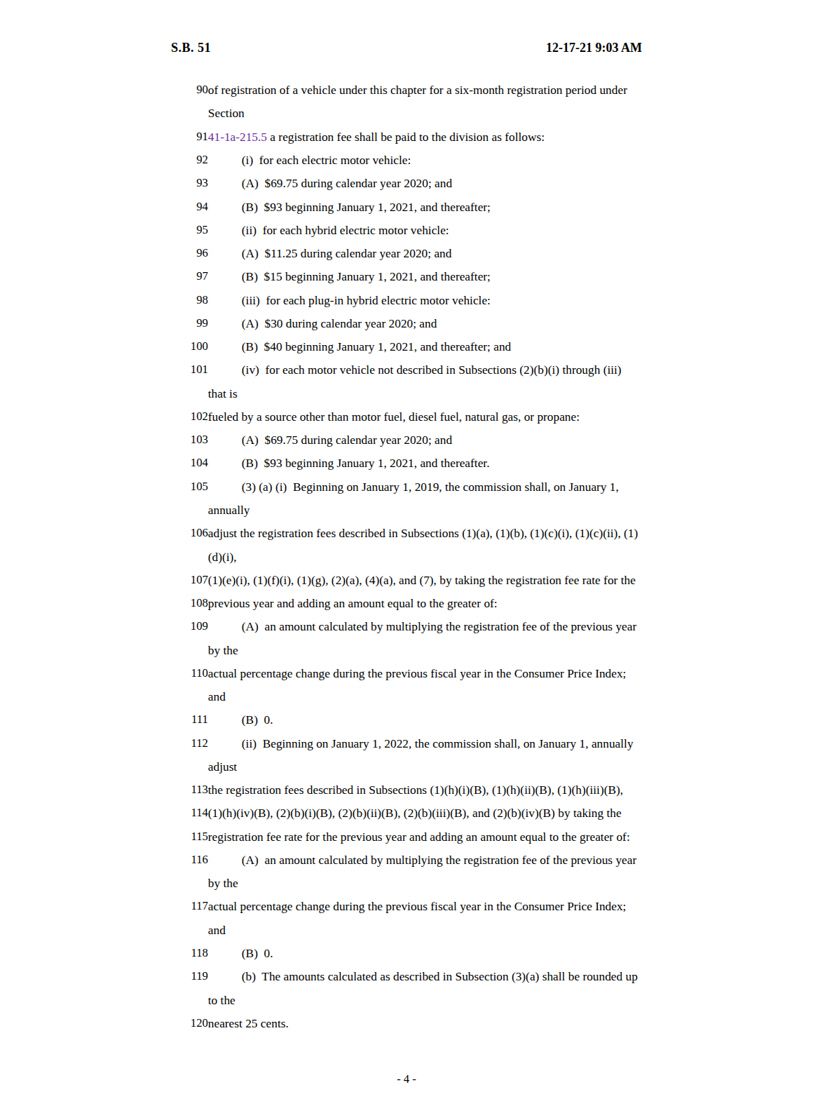S.B. 51 12-17-21 9:03 AM
| 90 | of registration of a vehicle under this chapter for a six-month registration period under Section |
| 91 | 41-1a-215.5 a registration fee shall be paid to the division as follows: |
| 92 | (i) for each electric motor vehicle: |
| 93 | (A) $69.75 during calendar year 2020; and |
| 94 | (B) $93 beginning January 1, 2021, and thereafter; |
| 95 | (ii) for each hybrid electric motor vehicle: |
| 96 | (A) $11.25 during calendar year 2020; and |
| 97 | (B) $15 beginning January 1, 2021, and thereafter; |
| 98 | (iii) for each plug-in hybrid electric motor vehicle: |
| 99 | (A) $30 during calendar year 2020; and |
| 100 | (B) $40 beginning January 1, 2021, and thereafter; and |
| 101 | (iv) for each motor vehicle not described in Subsections (2)(b)(i) through (iii) that is |
| 102 | fueled by a source other than motor fuel, diesel fuel, natural gas, or propane: |
| 103 | (A) $69.75 during calendar year 2020; and |
| 104 | (B) $93 beginning January 1, 2021, and thereafter. |
| 105 | (3) (a) (i) Beginning on January 1, 2019, the commission shall, on January 1, annually |
| 106 | adjust the registration fees described in Subsections (1)(a), (1)(b), (1)(c)(i), (1)(c)(ii), (1)(d)(i), |
| 107 | (1)(e)(i), (1)(f)(i), (1)(g), (2)(a), (4)(a), and (7), by taking the registration fee rate for the |
| 108 | previous year and adding an amount equal to the greater of: |
| 109 | (A) an amount calculated by multiplying the registration fee of the previous year by the |
| 110 | actual percentage change during the previous fiscal year in the Consumer Price Index; and |
| 111 | (B) 0. |
| 112 | (ii) Beginning on January 1, 2022, the commission shall, on January 1, annually adjust |
| 113 | the registration fees described in Subsections (1)(h)(i)(B), (1)(h)(ii)(B), (1)(h)(iii)(B), |
| 114 | (1)(h)(iv)(B), (2)(b)(i)(B), (2)(b)(ii)(B), (2)(b)(iii)(B), and (2)(b)(iv)(B) by taking the |
| 115 | registration fee rate for the previous year and adding an amount equal to the greater of: |
| 116 | (A) an amount calculated by multiplying the registration fee of the previous year by the |
| 117 | actual percentage change during the previous fiscal year in the Consumer Price Index; and |
| 118 | (B) 0. |
| 119 | (b) The amounts calculated as described in Subsection (3)(a) shall be rounded up to the |
| 120 | nearest 25 cents. |
- 4 -